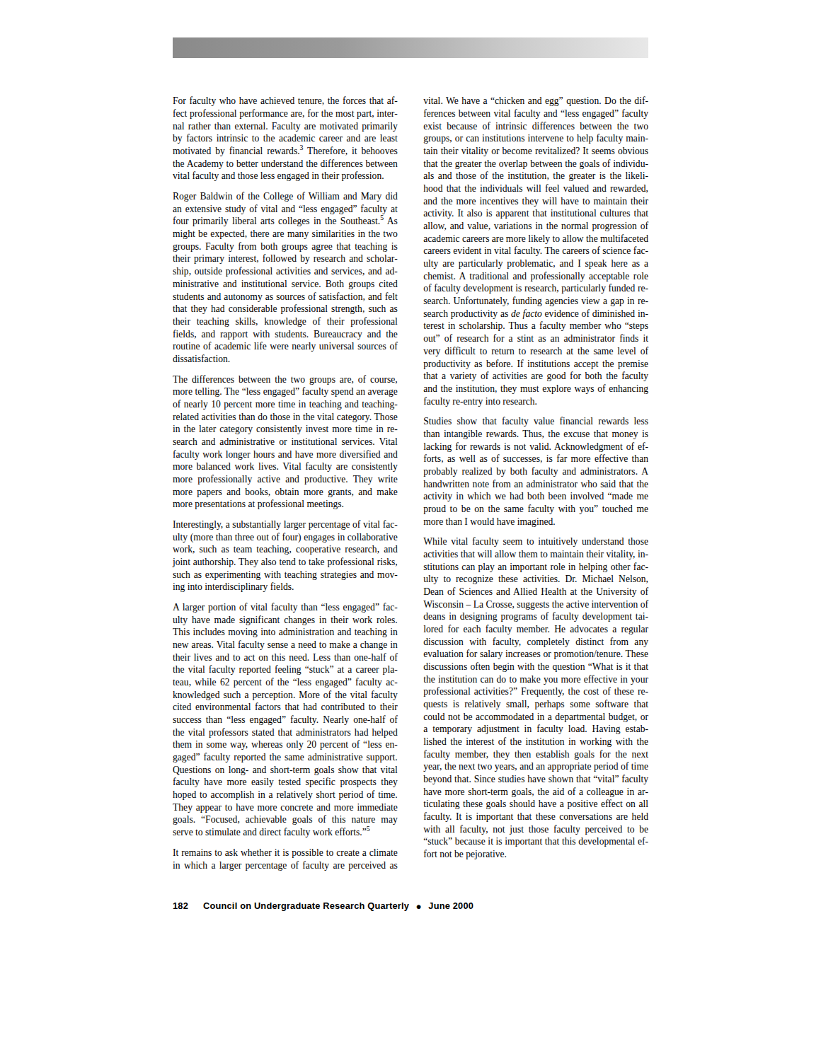For faculty who have achieved tenure, the forces that affect professional performance are, for the most part, internal rather than external. Faculty are motivated primarily by factors intrinsic to the academic career and are least motivated by financial rewards.3 Therefore, it behooves the Academy to better understand the differences between vital faculty and those less engaged in their profession.
Roger Baldwin of the College of William and Mary did an extensive study of vital and “less engaged” faculty at four primarily liberal arts colleges in the Southeast.5 As might be expected, there are many similarities in the two groups. Faculty from both groups agree that teaching is their primary interest, followed by research and scholarship, outside professional activities and services, and administrative and institutional service. Both groups cited students and autonomy as sources of satisfaction, and felt that they had considerable professional strength, such as their teaching skills, knowledge of their professional fields, and rapport with students. Bureaucracy and the routine of academic life were nearly universal sources of dissatisfaction.
The differences between the two groups are, of course, more telling. The “less engaged” faculty spend an average of nearly 10 percent more time in teaching and teaching-related activities than do those in the vital category. Those in the later category consistently invest more time in research and administrative or institutional services. Vital faculty work longer hours and have more diversified and more balanced work lives. Vital faculty are consistently more professionally active and productive. They write more papers and books, obtain more grants, and make more presentations at professional meetings.
Interestingly, a substantially larger percentage of vital faculty (more than three out of four) engages in collaborative work, such as team teaching, cooperative research, and joint authorship. They also tend to take professional risks, such as experimenting with teaching strategies and moving into interdisciplinary fields.
A larger portion of vital faculty than “less engaged” faculty have made significant changes in their work roles. This includes moving into administration and teaching in new areas. Vital faculty sense a need to make a change in their lives and to act on this need. Less than one-half of the vital faculty reported feeling “stuck” at a career plateau, while 62 percent of the “less engaged” faculty acknowledged such a perception. More of the vital faculty cited environmental factors that had contributed to their success than “less engaged” faculty. Nearly one-half of the vital professors stated that administrators had helped them in some way, whereas only 20 percent of “less engaged” faculty reported the same administrative support. Questions on long- and short-term goals show that vital faculty have more easily tested specific prospects they hoped to accomplish in a relatively short period of time. They appear to have more concrete and more immediate goals. “Focused, achievable goals of this nature may serve to stimulate and direct faculty work efforts.”5
It remains to ask whether it is possible to create a climate in which a larger percentage of faculty are perceived as vital. We have a “chicken and egg” question. Do the differences between vital faculty and “less engaged” faculty exist because of intrinsic differences between the two groups, or can institutions intervene to help faculty maintain their vitality or become revitalized? It seems obvious that the greater the overlap between the goals of individuals and those of the institution, the greater is the likelihood that the individuals will feel valued and rewarded, and the more incentives they will have to maintain their activity. It also is apparent that institutional cultures that allow, and value, variations in the normal progression of academic careers are more likely to allow the multifaceted careers evident in vital faculty. The careers of science faculty are particularly problematic, and I speak here as a chemist. A traditional and professionally acceptable role of faculty development is research, particularly funded research. Unfortunately, funding agencies view a gap in research productivity as de facto evidence of diminished interest in scholarship. Thus a faculty member who “steps out” of research for a stint as an administrator finds it very difficult to return to research at the same level of productivity as before. If institutions accept the premise that a variety of activities are good for both the faculty and the institution, they must explore ways of enhancing faculty re-entry into research.
Studies show that faculty value financial rewards less than intangible rewards. Thus, the excuse that money is lacking for rewards is not valid. Acknowledgment of efforts, as well as of successes, is far more effective than probably realized by both faculty and administrators. A handwritten note from an administrator who said that the activity in which we had both been involved “made me proud to be on the same faculty with you” touched me more than I would have imagined.
While vital faculty seem to intuitively understand those activities that will allow them to maintain their vitality, institutions can play an important role in helping other faculty to recognize these activities. Dr. Michael Nelson, Dean of Sciences and Allied Health at the University of Wisconsin – La Crosse, suggests the active intervention of deans in designing programs of faculty development tailored for each faculty member. He advocates a regular discussion with faculty, completely distinct from any evaluation for salary increases or promotion/tenure. These discussions often begin with the question “What is it that the institution can do to make you more effective in your professional activities?” Frequently, the cost of these requests is relatively small, perhaps some software that could not be accommodated in a departmental budget, or a temporary adjustment in faculty load. Having established the interest of the institution in working with the faculty member, they then establish goals for the next year, the next two years, and an appropriate period of time beyond that. Since studies have shown that “vital” faculty have more short-term goals, the aid of a colleague in articulating these goals should have a positive effect on all faculty. It is important that these conversations are held with all faculty, not just those faculty perceived to be “stuck” because it is important that this developmental effort not be pejorative.
182 Council on Undergraduate Research Quarterly ● June 2000